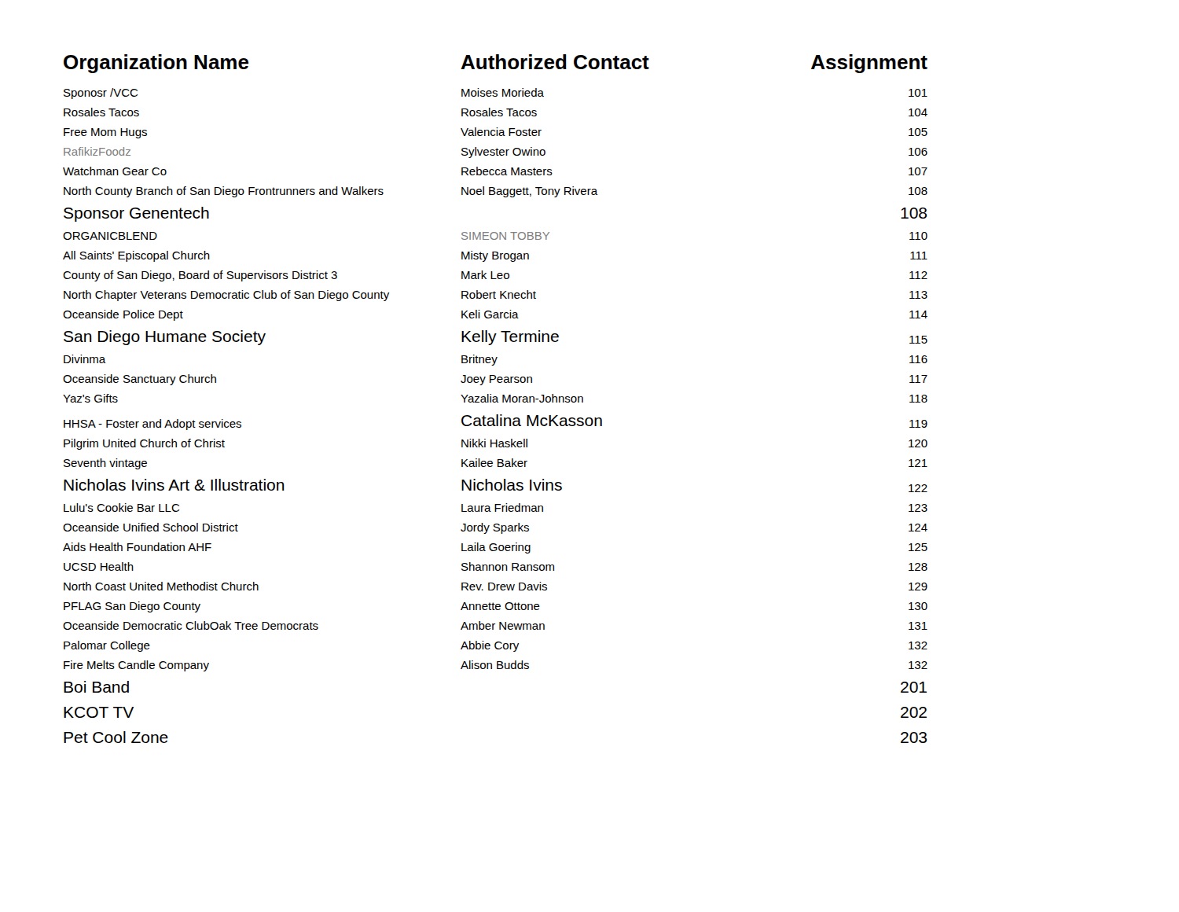| Organization Name | Authorized Contact | Assignment |
| --- | --- | --- |
| Sponosr /VCC | Moises Morieda | 101 |
| Rosales Tacos | Rosales Tacos | 104 |
| Free Mom Hugs | Valencia Foster | 105 |
| RafikizFoodz | Sylvester Owino | 106 |
| Watchman Gear Co | Rebecca Masters | 107 |
| North County Branch of San Diego Frontrunners and Walkers | Noel Baggett, Tony Rivera | 108 |
| Sponsor Genentech | | 108 |
| ORGANICBLEND | SIMEON TOBBY | 110 |
| All Saints' Episcopal Church | Misty Brogan | 111 |
| County of San Diego, Board of Supervisors District 3 | Mark Leo | 112 |
| North Chapter Veterans Democratic Club of San Diego County | Robert Knecht | 113 |
| Oceanside Police Dept | Keli Garcia | 114 |
| San Diego Humane Society | Kelly Termine | 115 |
| Divinma | Britney | 116 |
| Oceanside Sanctuary Church | Joey Pearson | 117 |
| Yaz's Gifts | Yazalia Moran-Johnson | 118 |
| HHSA - Foster and Adopt services | Catalina McKasson | 119 |
| Pilgrim United Church of Christ | Nikki Haskell | 120 |
| Seventh vintage | Kailee Baker | 121 |
| Nicholas Ivins Art & Illustration | Nicholas Ivins | 122 |
| Lulu's Cookie Bar LLC | Laura Friedman | 123 |
| Oceanside Unified School District | Jordy Sparks | 124 |
| Aids Health Foundation AHF | Laila Goering | 125 |
| UCSD Health | Shannon Ransom | 128 |
| North Coast United Methodist Church | Rev. Drew Davis | 129 |
| PFLAG San Diego County | Annette Ottone | 130 |
| Oceanside Democratic ClubOak Tree Democrats | Amber Newman | 131 |
| Palomar College | Abbie Cory | 132 |
| Fire Melts Candle Company | Alison Budds | 132 |
| Boi Band | | 201 |
| KCOT TV | | 202 |
| Pet Cool Zone | | 203 |